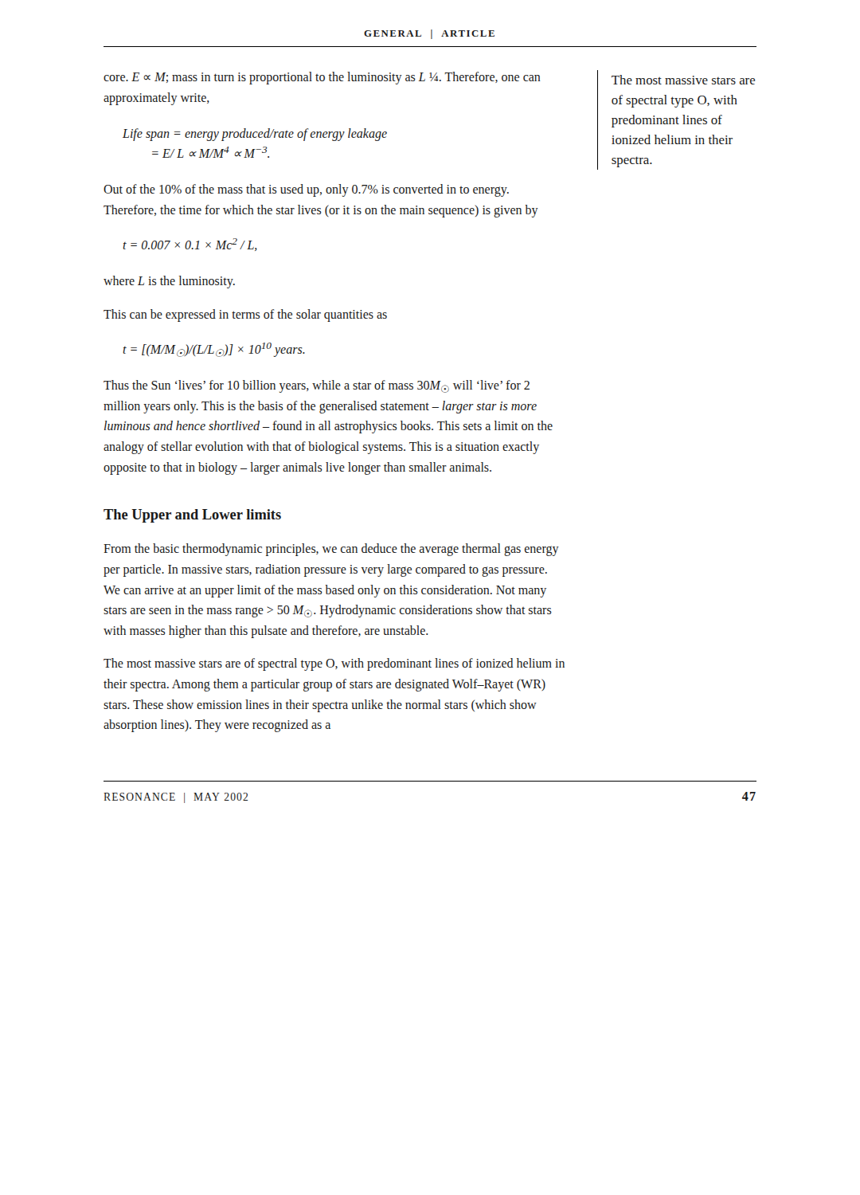General | Article
core. E ∝ M; mass in turn is proportional to the luminosity as L ¼. Therefore, one can approximately write,
Life span = energy produced/rate of energy leakage = E/ L ∝ M/M4 ∝ M−3.
Out of the 10% of the mass that is used up, only 0.7% is converted in to energy. Therefore, the time for which the star lives (or it is on the main sequence) is given by
t = 0.007 × 0.1 × Mc2 / L,
where L is the luminosity.
This can be expressed in terms of the solar quantities as
t = [(M/M☉)/(L/L☉)] × 1010 years.
Thus the Sun ‘lives’ for 10 billion years, while a star of mass 30M☉ will ‘live’ for 2 million years only. This is the basis of the generalised statement – larger star is more luminous and hence shortlived – found in all astrophysics books. This sets a limit on the analogy of stellar evolution with that of biological systems. This is a situation exactly opposite to that in biology – larger animals live longer than smaller animals.
The Upper and Lower limits
From the basic thermodynamic principles, we can deduce the average thermal gas energy per particle. In massive stars, radiation pressure is very large compared to gas pressure. We can arrive at an upper limit of the mass based only on this consideration. Not many stars are seen in the mass range > 50 M☉. Hydrodynamic considerations show that stars with masses higher than this pulsate and therefore, are unstable.
The most massive stars are of spectral type O, with predominant lines of ionized helium in their spectra. Among them a particular group of stars are designated Wolf–Rayet (WR) stars. These show emission lines in their spectra unlike the normal stars (which show absorption lines). They were recognized as a
The most massive stars are of spectral type O, with predominant lines of ionized helium in their spectra.
Resonance | May 2002 47